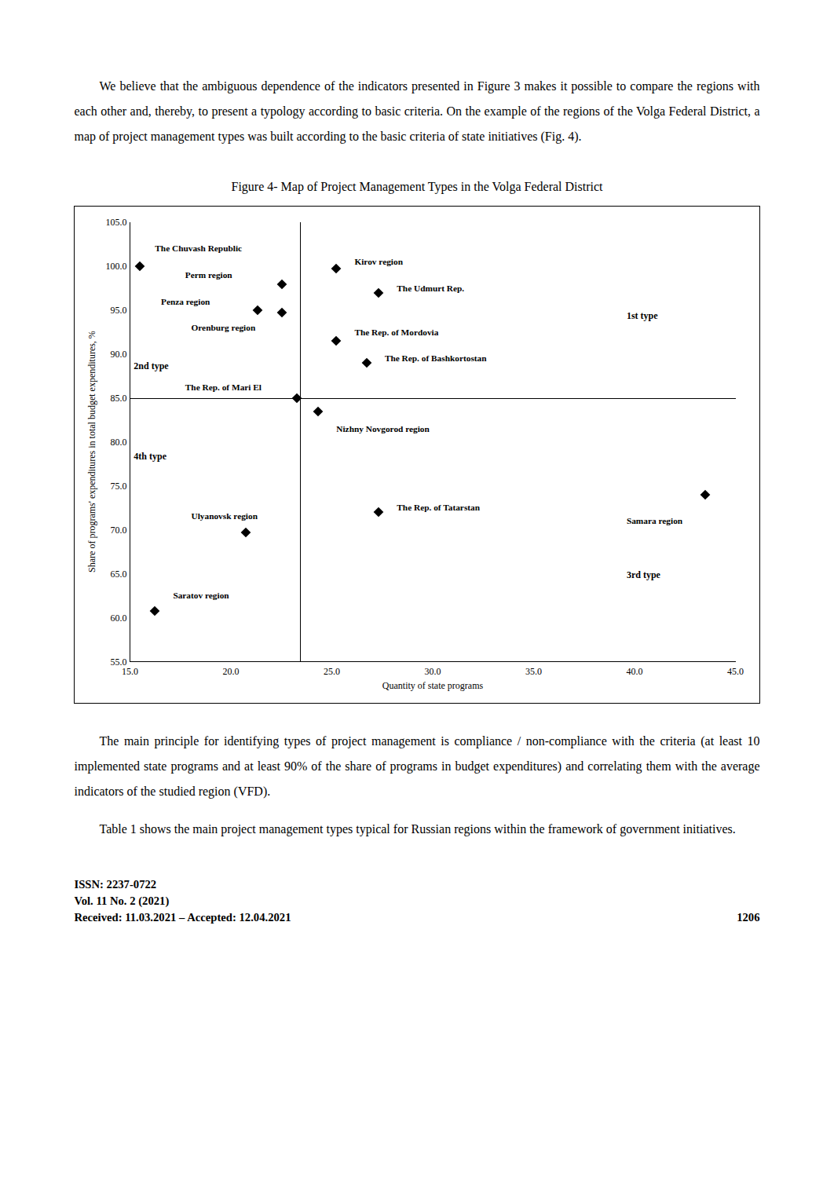We believe that the ambiguous dependence of the indicators presented in Figure 3 makes it possible to compare the regions with each other and, thereby, to present a typology according to basic criteria. On the example of the regions of the Volga Federal District, a map of project management types was built according to the basic criteria of state initiatives (Fig. 4).
Figure 4- Map of Project Management Types in the Volga Federal District
Share of programs' expenditures in total budget expenditures, %
105.0 100.0 95.0 90.0 85.0 80.0 75.0 70.0 65.0 60.0 55.0
The Chuvash Republic
Perm region
Penza region
Orenburg region
The Rep. of Mari El
Ulyanovsk region
Saratov region
Kirov region
The Udmurt Rep.
The Rep. of Mordovia
The Rep. of Bashkortostan
Nizhny Novgorod region
The Rep. of Tatarstan
Samara region
1st type
2nd type
4th type
3rd type
15.0 20.0 25.0 30.0 35.0 40.0 45.0
Quantity of state programs
The main principle for identifying types of project management is compliance / non-compliance with the criteria (at least 10 implemented state programs and at least 90% of the share of programs in budget expenditures) and correlating them with the average indicators of the studied region (VFD).
Table 1 shows the main project management types typical for Russian regions within the framework of government initiatives.
ISSN: 2237-0722
Vol. 11 No. 2 (2021)
Received: 11.03.2021 – Accepted: 12.04.2021
1206